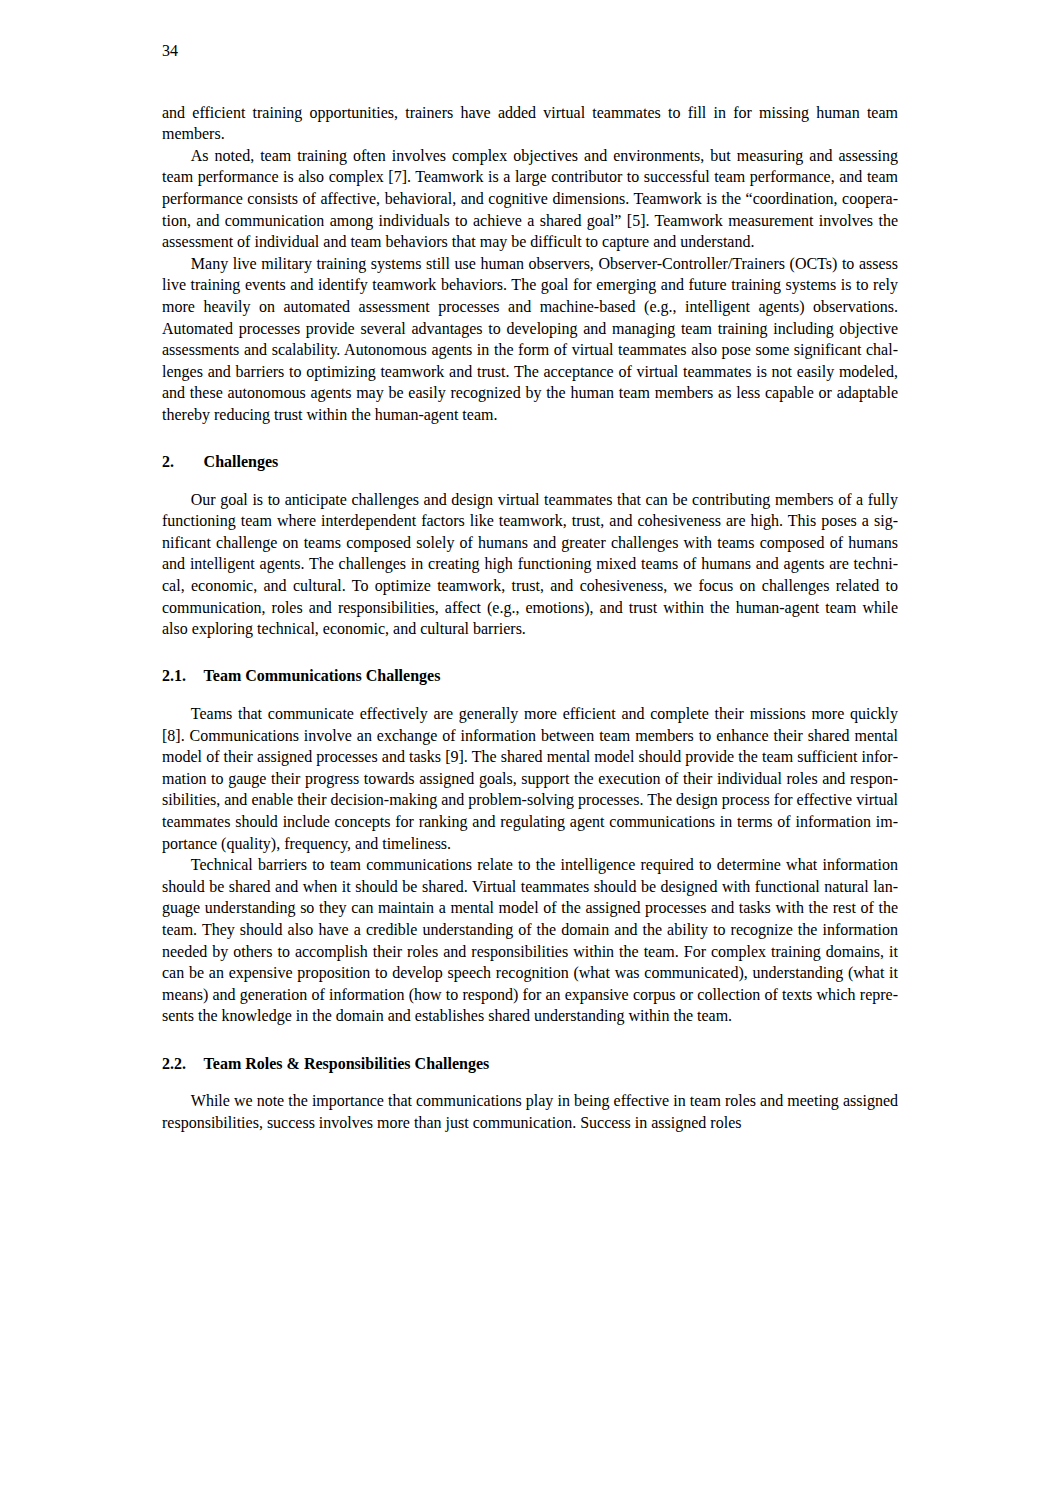34
and efficient training opportunities, trainers have added virtual teammates to fill in for missing human team members.
As noted, team training often involves complex objectives and environments, but measuring and assessing team performance is also complex [7]. Teamwork is a large contributor to successful team performance, and team performance consists of affective, behavioral, and cognitive dimensions. Teamwork is the “coordination, cooperation, and communication among individuals to achieve a shared goal” [5]. Teamwork measurement involves the assessment of individual and team behaviors that may be difficult to capture and understand.
Many live military training systems still use human observers, Observer-Controller/Trainers (OCTs) to assess live training events and identify teamwork behaviors. The goal for emerging and future training systems is to rely more heavily on automated assessment processes and machine-based (e.g., intelligent agents) observations. Automated processes provide several advantages to developing and managing team training including objective assessments and scalability. Autonomous agents in the form of virtual teammates also pose some significant challenges and barriers to optimizing teamwork and trust. The acceptance of virtual teammates is not easily modeled, and these autonomous agents may be easily recognized by the human team members as less capable or adaptable thereby reducing trust within the human-agent team.
2. Challenges
Our goal is to anticipate challenges and design virtual teammates that can be contributing members of a fully functioning team where interdependent factors like teamwork, trust, and cohesiveness are high. This poses a significant challenge on teams composed solely of humans and greater challenges with teams composed of humans and intelligent agents. The challenges in creating high functioning mixed teams of humans and agents are technical, economic, and cultural. To optimize teamwork, trust, and cohesiveness, we focus on challenges related to communication, roles and responsibilities, affect (e.g., emotions), and trust within the human-agent team while also exploring technical, economic, and cultural barriers.
2.1. Team Communications Challenges
Teams that communicate effectively are generally more efficient and complete their missions more quickly [8]. Communications involve an exchange of information between team members to enhance their shared mental model of their assigned processes and tasks [9]. The shared mental model should provide the team sufficient information to gauge their progress towards assigned goals, support the execution of their individual roles and responsibilities, and enable their decision-making and problem-solving processes. The design process for effective virtual teammates should include concepts for ranking and regulating agent communications in terms of information importance (quality), frequency, and timeliness.
Technical barriers to team communications relate to the intelligence required to determine what information should be shared and when it should be shared. Virtual teammates should be designed with functional natural language understanding so they can maintain a mental model of the assigned processes and tasks with the rest of the team. They should also have a credible understanding of the domain and the ability to recognize the information needed by others to accomplish their roles and responsibilities within the team. For complex training domains, it can be an expensive proposition to develop speech recognition (what was communicated), understanding (what it means) and generation of information (how to respond) for an expansive corpus or collection of texts which represents the knowledge in the domain and establishes shared understanding within the team.
2.2. Team Roles & Responsibilities Challenges
While we note the importance that communications play in being effective in team roles and meeting assigned responsibilities, success involves more than just communication. Success in assigned roles